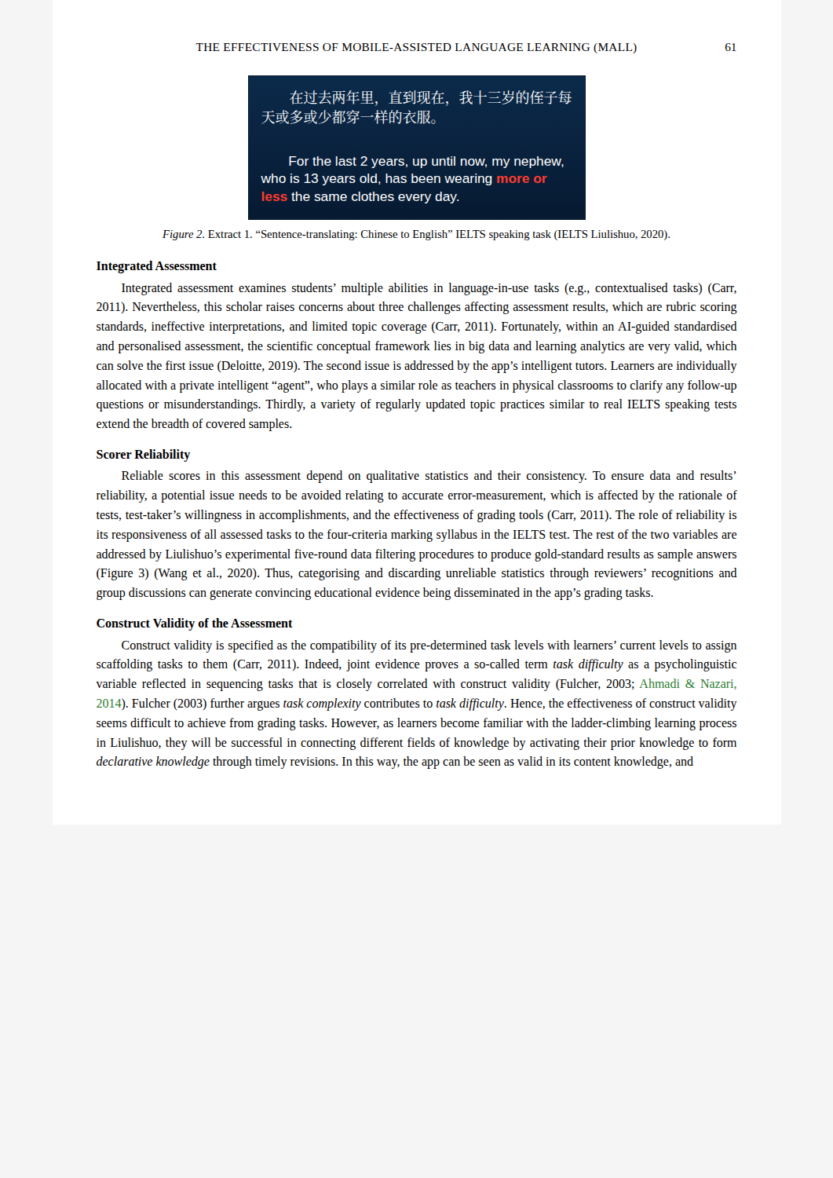The Effectiveness of Mobile-Assisted Language Learning (MALL) 61
在过去两年里，直到现在，我十三岁的侄子每天或多或少都穿一样的衣服。
For the last 2 years, up until now, my nephew, who is 13 years old, has been wearing more or less the same clothes every day.
Figure 2. Extract 1. “Sentence-translating: Chinese to English” IELTS speaking task (IELTS Liulishuo, 2020).
Integrated Assessment
Integrated assessment examines students’ multiple abilities in language-in-use tasks (e.g., contextualised tasks) (Carr, 2011). Nevertheless, this scholar raises concerns about three challenges affecting assessment results, which are rubric scoring standards, ineffective interpretations, and limited topic coverage (Carr, 2011). Fortunately, within an AI-guided standardised and personalised assessment, the scientific conceptual framework lies in big data and learning analytics are very valid, which can solve the first issue (Deloitte, 2019). The second issue is addressed by the app’s intelligent tutors. Learners are individually allocated with a private intelligent “agent”, who plays a similar role as teachers in physical classrooms to clarify any follow-up questions or misunderstandings. Thirdly, a variety of regularly updated topic practices similar to real IELTS speaking tests extend the breadth of covered samples.
Scorer Reliability
Reliable scores in this assessment depend on qualitative statistics and their consistency. To ensure data and results’ reliability, a potential issue needs to be avoided relating to accurate error-measurement, which is affected by the rationale of tests, test-taker’s willingness in accomplishments, and the effectiveness of grading tools (Carr, 2011). The role of reliability is its responsiveness of all assessed tasks to the four-criteria marking syllabus in the IELTS test. The rest of the two variables are addressed by Liulishuo’s experimental five-round data filtering procedures to produce gold-standard results as sample answers (Figure 3) (Wang et al., 2020). Thus, categorising and discarding unreliable statistics through reviewers’ recognitions and group discussions can generate convincing educational evidence being disseminated in the app’s grading tasks.
Construct Validity of the Assessment
Construct validity is specified as the compatibility of its pre-determined task levels with learners’ current levels to assign scaffolding tasks to them (Carr, 2011). Indeed, joint evidence proves a so-called term task difficulty as a psycholinguistic variable reflected in sequencing tasks that is closely correlated with construct validity (Fulcher, 2003; Ahmadi & Nazari, 2014). Fulcher (2003) further argues task complexity contributes to task difficulty. Hence, the effectiveness of construct validity seems difficult to achieve from grading tasks. However, as learners become familiar with the ladder-climbing learning process in Liulishuo, they will be successful in connecting different fields of knowledge by activating their prior knowledge to form declarative knowledge through timely revisions. In this way, the app can be seen as valid in its content knowledge, and